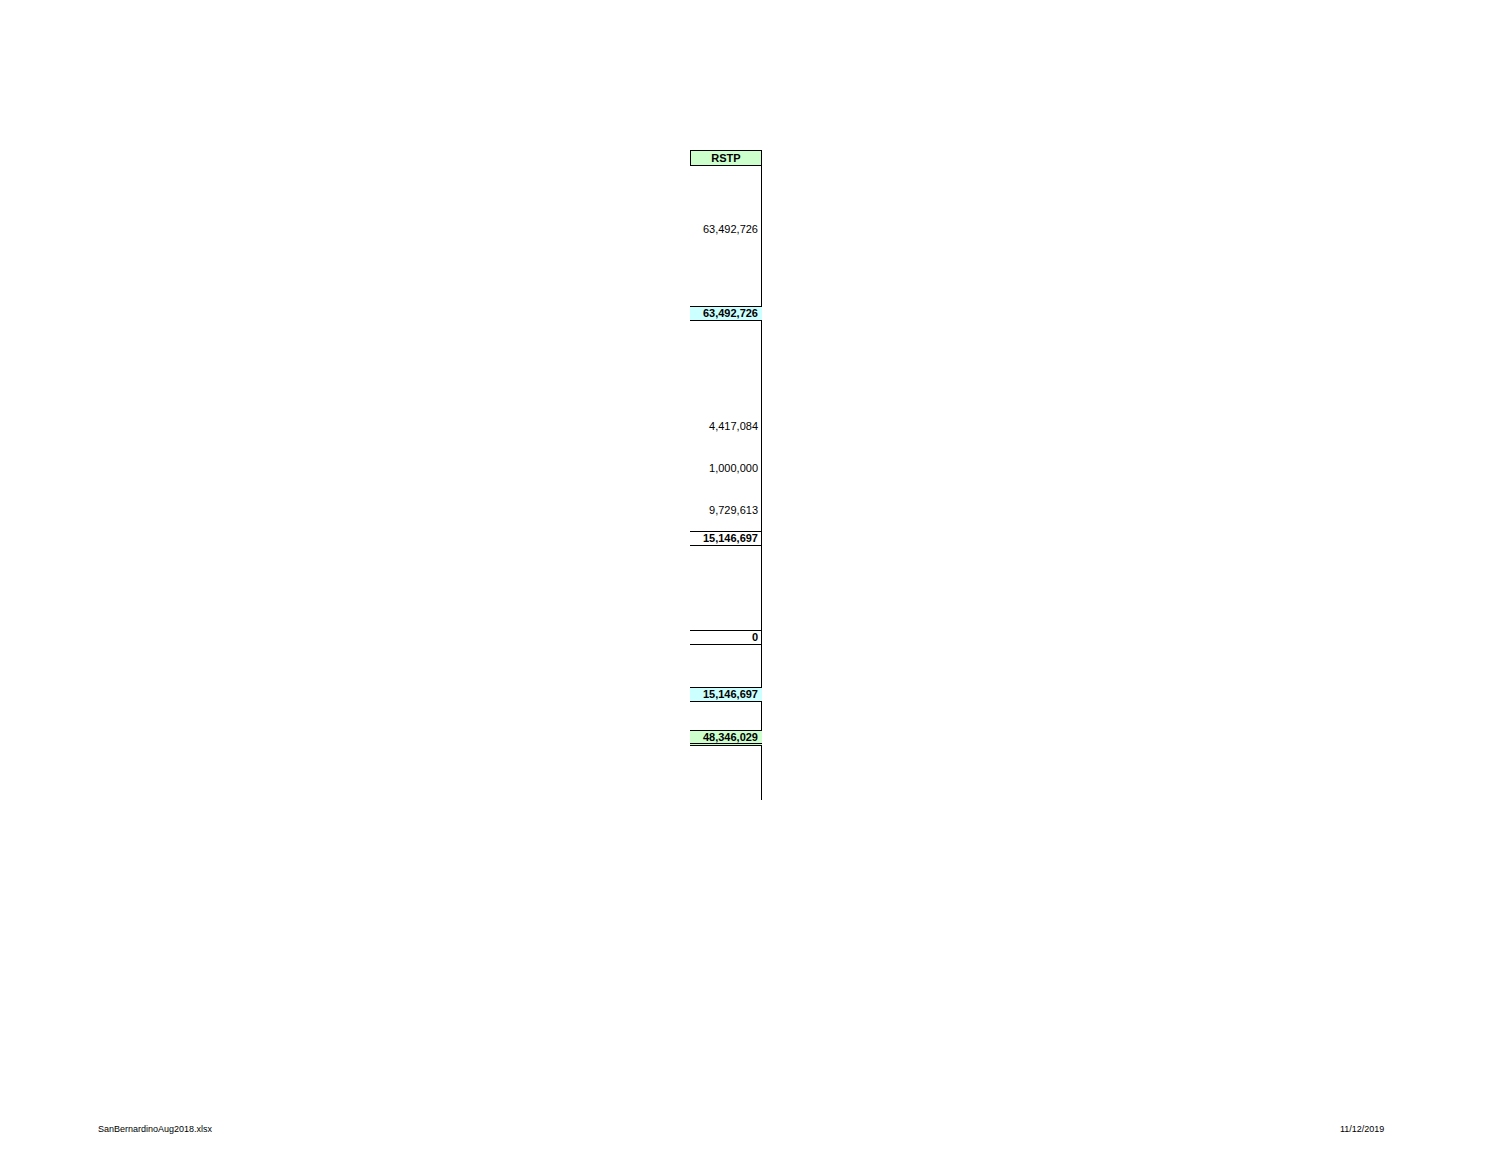RSTP
63,492,726
63,492,726
4,417,084
1,000,000
9,729,613
15,146,697
0
15,146,697
48,346,029
SanBernardinoAug2018.xlsx
11/12/2019